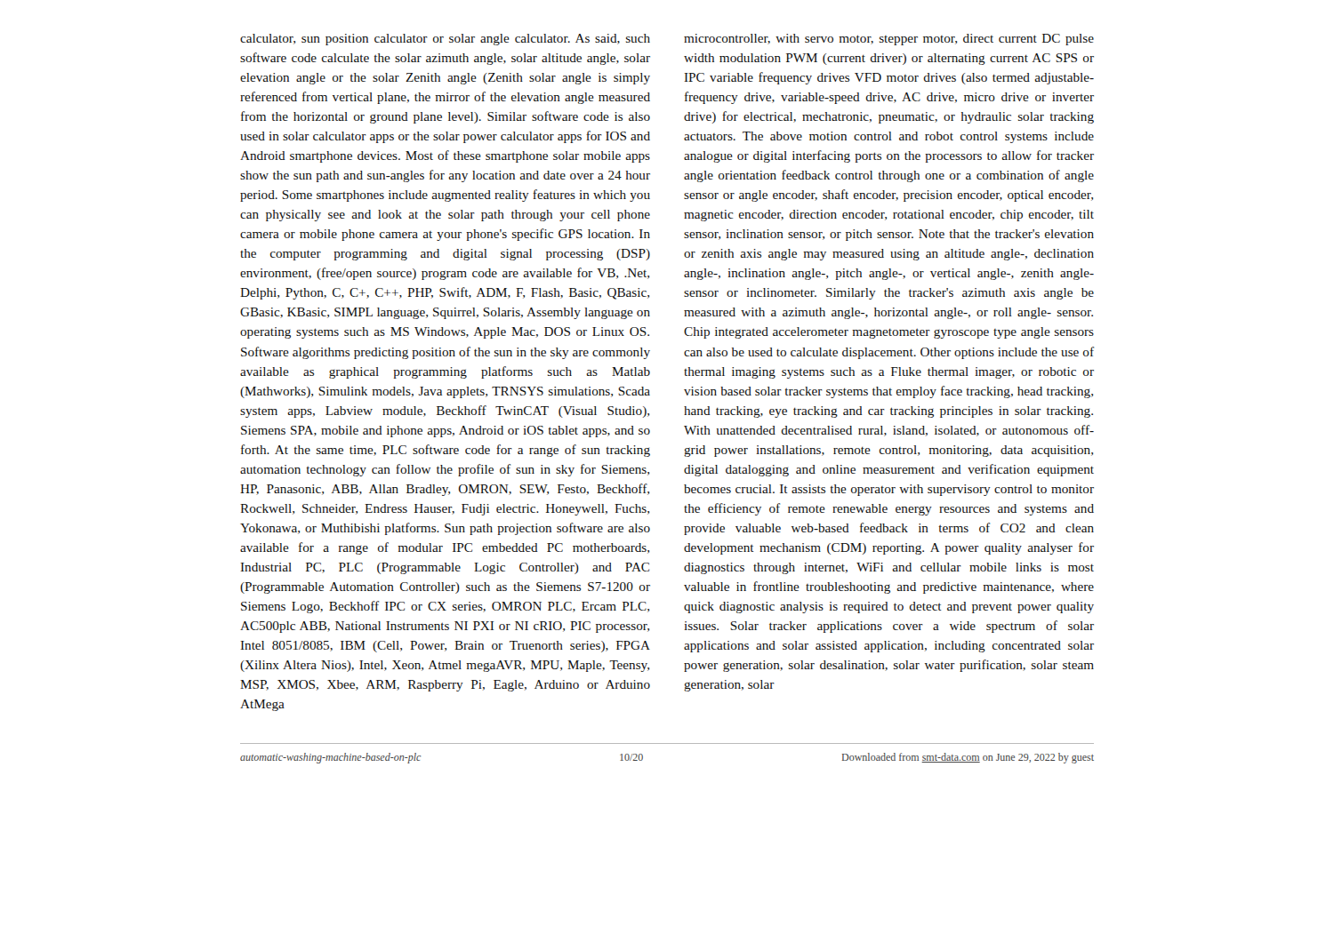calculator, sun position calculator or solar angle calculator. As said, such software code calculate the solar azimuth angle, solar altitude angle, solar elevation angle or the solar Zenith angle (Zenith solar angle is simply referenced from vertical plane, the mirror of the elevation angle measured from the horizontal or ground plane level). Similar software code is also used in solar calculator apps or the solar power calculator apps for IOS and Android smartphone devices. Most of these smartphone solar mobile apps show the sun path and sun-angles for any location and date over a 24 hour period. Some smartphones include augmented reality features in which you can physically see and look at the solar path through your cell phone camera or mobile phone camera at your phone's specific GPS location. In the computer programming and digital signal processing (DSP) environment, (free/open source) program code are available for VB, .Net, Delphi, Python, C, C+, C++, PHP, Swift, ADM, F, Flash, Basic, QBasic, GBasic, KBasic, SIMPL language, Squirrel, Solaris, Assembly language on operating systems such as MS Windows, Apple Mac, DOS or Linux OS. Software algorithms predicting position of the sun in the sky are commonly available as graphical programming platforms such as Matlab (Mathworks), Simulink models, Java applets, TRNSYS simulations, Scada system apps, Labview module, Beckhoff TwinCAT (Visual Studio), Siemens SPA, mobile and iphone apps, Android or iOS tablet apps, and so forth. At the same time, PLC software code for a range of sun tracking automation technology can follow the profile of sun in sky for Siemens, HP, Panasonic, ABB, Allan Bradley, OMRON, SEW, Festo, Beckhoff, Rockwell, Schneider, Endress Hauser, Fudji electric. Honeywell, Fuchs, Yokonawa, or Muthibishi platforms. Sun path projection software are also available for a range of modular IPC embedded PC motherboards, Industrial PC, PLC (Programmable Logic Controller) and PAC (Programmable Automation Controller) such as the Siemens S7-1200 or Siemens Logo, Beckhoff IPC or CX series, OMRON PLC, Ercam PLC, AC500plc ABB, National Instruments NI PXI or NI cRIO, PIC processor, Intel 8051/8085, IBM (Cell, Power, Brain or Truenorth series), FPGA (Xilinx Altera Nios), Intel, Xeon, Atmel megaAVR, MPU, Maple, Teensy, MSP, XMOS, Xbee, ARM, Raspberry Pi, Eagle, Arduino or Arduino AtMega
microcontroller, with servo motor, stepper motor, direct current DC pulse width modulation PWM (current driver) or alternating current AC SPS or IPC variable frequency drives VFD motor drives (also termed adjustable-frequency drive, variable-speed drive, AC drive, micro drive or inverter drive) for electrical, mechatronic, pneumatic, or hydraulic solar tracking actuators. The above motion control and robot control systems include analogue or digital interfacing ports on the processors to allow for tracker angle orientation feedback control through one or a combination of angle sensor or angle encoder, shaft encoder, precision encoder, optical encoder, magnetic encoder, direction encoder, rotational encoder, chip encoder, tilt sensor, inclination sensor, or pitch sensor. Note that the tracker's elevation or zenith axis angle may measured using an altitude angle-, declination angle-, inclination angle-, pitch angle-, or vertical angle-, zenith angle- sensor or inclinometer. Similarly the tracker's azimuth axis angle be measured with a azimuth angle-, horizontal angle-, or roll angle- sensor. Chip integrated accelerometer magnetometer gyroscope type angle sensors can also be used to calculate displacement. Other options include the use of thermal imaging systems such as a Fluke thermal imager, or robotic or vision based solar tracker systems that employ face tracking, head tracking, hand tracking, eye tracking and car tracking principles in solar tracking. With unattended decentralised rural, island, isolated, or autonomous off-grid power installations, remote control, monitoring, data acquisition, digital datalogging and online measurement and verification equipment becomes crucial. It assists the operator with supervisory control to monitor the efficiency of remote renewable energy resources and systems and provide valuable web-based feedback in terms of CO2 and clean development mechanism (CDM) reporting. A power quality analyser for diagnostics through internet, WiFi and cellular mobile links is most valuable in frontline troubleshooting and predictive maintenance, where quick diagnostic analysis is required to detect and prevent power quality issues. Solar tracker applications cover a wide spectrum of solar applications and solar assisted application, including concentrated solar power generation, solar desalination, solar water purification, solar steam generation, solar
automatic-washing-machine-based-on-plc 10/20 Downloaded from smt-data.com on June 29, 2022 by guest